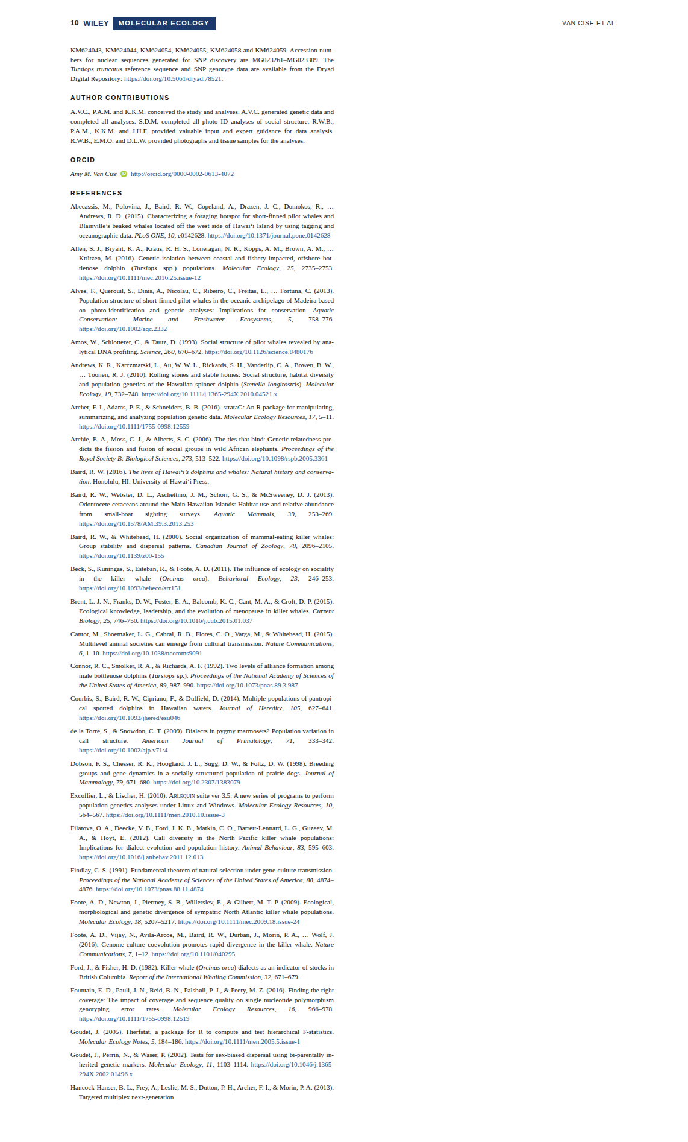10 WILEY Molecular Ecology Van Cise et al.
KM624043, KM624044, KM624054, KM624055, KM624058 and KM624059. Accession numbers for nuclear sequences generated for SNP discovery are MG023261–MG023309. The Tursiops truncatus reference sequence and SNP genotype data are available from the Dryad Digital Repository: https://doi.org/10.5061/dryad.78521.
Author Contributions
A.V.C., P.A.M. and K.K.M. conceived the study and analyses. A.V.C. generated genetic data and completed all analyses. S.D.M. completed all photo ID analyses of social structure. R.W.B., P.A.M., K.K.M. and J.H.F. provided valuable input and expert guidance for data analysis. R.W.B., E.M.O. and D.L.W. provided photographs and tissue samples for the analyses.
ORCID
Amy M. Van Cise http://orcid.org/0000-0002-0613-4072
References
Abecassis, M., Polovina, J., Baird, R. W., Copeland, A., Drazen, J. C., Domokos, R., … Andrews, R. D. (2015). Characterizing a foraging hotspot for short-finned pilot whales and Blainville’s beaked whales located off the west side of Hawai‘i Island by using tagging and oceanographic data. PLoS ONE, 10, e0142628. https://doi.org/10.1371/journal.pone.0142628
Allen, S. J., Bryant, K. A., Kraus, R. H. S., Loneragan, N. R., Kopps, A. M., Brown, A. M., … Krützen, M. (2016). Genetic isolation between coastal and fishery-impacted, offshore bottlenose dolphin (Tursiops spp.) populations. Molecular Ecology, 25, 2735–2753. https://doi.org/10.1111/mec.2016.25.issue-12
Alves, F., Quérouil, S., Dinis, A., Nicolau, C., Ribeiro, C., Freitas, L., … Fortuna, C. (2013). Population structure of short-finned pilot whales in the oceanic archipelago of Madeira based on photo-identification and genetic analyses: Implications for conservation. Aquatic Conservation: Marine and Freshwater Ecosystems, 5, 758–776. https://doi.org/10.1002/aqc.2332
Amos, W., Schlotterer, C., & Tautz, D. (1993). Social structure of pilot whales revealed by analytical DNA profiling. Science, 260, 670–672. https://doi.org/10.1126/science.8480176
Andrews, K. R., Karczmarski, L., Au, W. W. L., Rickards, S. H., Vanderlip, C. A., Bowen, B. W., … Toonen, R. J. (2010). Rolling stones and stable homes: Social structure, habitat diversity and population genetics of the Hawaiian spinner dolphin (Stenella longirostris). Molecular Ecology, 19, 732–748. https://doi.org/10.1111/j.1365-294X.2010.04521.x
Archer, F. I., Adams, P. E., & Schneiders, B. B. (2016). strataG: An R package for manipulating, summarizing, and analyzing population genetic data. Molecular Ecology Resources, 17, 5–11. https://doi.org/10.1111/1755-0998.12559
Archie, E. A., Moss, C. J., & Alberts, S. C. (2006). The ties that bind: Genetic relatedness predicts the fission and fusion of social groups in wild African elephants. Proceedings of the Royal Society B: Biological Sciences, 273, 513–522. https://doi.org/10.1098/rspb.2005.3361
Baird, R. W. (2016). The lives of Hawai‘i’s dolphins and whales: Natural history and conservation. Honolulu, HI: University of Hawai‘i Press.
Baird, R. W., Webster, D. L., Aschettino, J. M., Schorr, G. S., & McSweeney, D. J. (2013). Odontocete cetaceans around the Main Hawaiian Islands: Habitat use and relative abundance from small-boat sighting surveys. Aquatic Mammals, 39, 253–269. https://doi.org/10.1578/AM.39.3.2013.253
Baird, R. W., & Whitehead, H. (2000). Social organization of mammal-eating killer whales: Group stability and dispersal patterns. Canadian Journal of Zoology, 78, 2096–2105. https://doi.org/10.1139/z00-155
Beck, S., Kuningas, S., Esteban, R., & Foote, A. D. (2011). The influence of ecology on sociality in the killer whale (Orcinus orca). Behavioral Ecology, 23, 246–253. https://doi.org/10.1093/beheco/arr151
Brent, L. J. N., Franks, D. W., Foster, E. A., Balcomb, K. C., Cant, M. A., & Croft, D. P. (2015). Ecological knowledge, leadership, and the evolution of menopause in killer whales. Current Biology, 25, 746–750. https://doi.org/10.1016/j.cub.2015.01.037
Cantor, M., Shoemaker, L. G., Cabral, R. B., Flores, C. O., Varga, M., & Whitehead, H. (2015). Multilevel animal societies can emerge from cultural transmission. Nature Communications, 6, 1–10. https://doi.org/10.1038/ncomms9091
Connor, R. C., Smolker, R. A., & Richards, A. F. (1992). Two levels of alliance formation among male bottlenose dolphins (Tursiops sp.). Proceedings of the National Academy of Sciences of the United States of America, 89, 987–990. https://doi.org/10.1073/pnas.89.3.987
Courbis, S., Baird, R. W., Cipriano, F., & Duffield, D. (2014). Multiple populations of pantropical spotted dolphins in Hawaiian waters. Journal of Heredity, 105, 627–641. https://doi.org/10.1093/jhered/esu046
de la Torre, S., & Snowdon, C. T. (2009). Dialects in pygmy marmosets? Population variation in call structure. American Journal of Primatology, 71, 333–342. https://doi.org/10.1002/ajp.v71:4
Dobson, F. S., Chesser, R. K., Hoogland, J. L., Sugg, D. W., & Foltz, D. W. (1998). Breeding groups and gene dynamics in a socially structured population of prairie dogs. Journal of Mammalogy, 79, 671–680. https://doi.org/10.2307/1383079
Excoffier, L., & Lischer, H. (2010). Arlequin suite ver 3.5: A new series of programs to perform population genetics analyses under Linux and Windows. Molecular Ecology Resources, 10, 564–567. https://doi.org/10.1111/men.2010.10.issue-3
Filatova, O. A., Deecke, V. B., Ford, J. K. B., Matkin, C. O., Barrett-Lennard, L. G., Guzeev, M. A., & Hoyt, E. (2012). Call diversity in the North Pacific killer whale populations: Implications for dialect evolution and population history. Animal Behaviour, 83, 595–603. https://doi.org/10.1016/j.anbehav.2011.12.013
Findlay, C. S. (1991). Fundamental theorem of natural selection under gene-culture transmission. Proceedings of the National Academy of Sciences of the United States of America, 88, 4874–4876. https://doi.org/10.1073/pnas.88.11.4874
Foote, A. D., Newton, J., Piertney, S. B., Willerslev, E., & Gilbert, M. T. P. (2009). Ecological, morphological and genetic divergence of sympatric North Atlantic killer whale populations. Molecular Ecology, 18, 5207–5217. https://doi.org/10.1111/mec.2009.18.issue-24
Foote, A. D., Vijay, N., Avila-Arcos, M., Baird, R. W., Durban, J., Morin, P. A., … Wolf, J. (2016). Genome-culture coevolution promotes rapid divergence in the killer whale. Nature Communications, 7, 1–12. https://doi.org/10.1101/040295
Ford, J., & Fisher, H. D. (1982). Killer whale (Orcinus orca) dialects as an indicator of stocks in British Columbia. Report of the International Whaling Commission, 32, 671–679.
Fountain, E. D., Pauli, J. N., Reid, B. N., Palsbøll, P. J., & Peery, M. Z. (2016). Finding the right coverage: The impact of coverage and sequence quality on single nucleotide polymorphism genotyping error rates. Molecular Ecology Resources, 16, 966–978. https://doi.org/10.1111/1755-0998.12519
Goudet, J. (2005). Hierfstat, a package for R to compute and test hierarchical F-statistics. Molecular Ecology Notes, 5, 184–186. https://doi.org/10.1111/men.2005.5.issue-1
Goudet, J., Perrin, N., & Waser, P. (2002). Tests for sex-biased dispersal using bi-parentally inherited genetic markers. Molecular Ecology, 11, 1103–1114. https://doi.org/10.1046/j.1365-294X.2002.01496.x
Hancock-Hanser, B. L., Frey, A., Leslie, M. S., Dutton, P. H., Archer, F. I., & Morin, P. A. (2013). Targeted multiplex next-generation